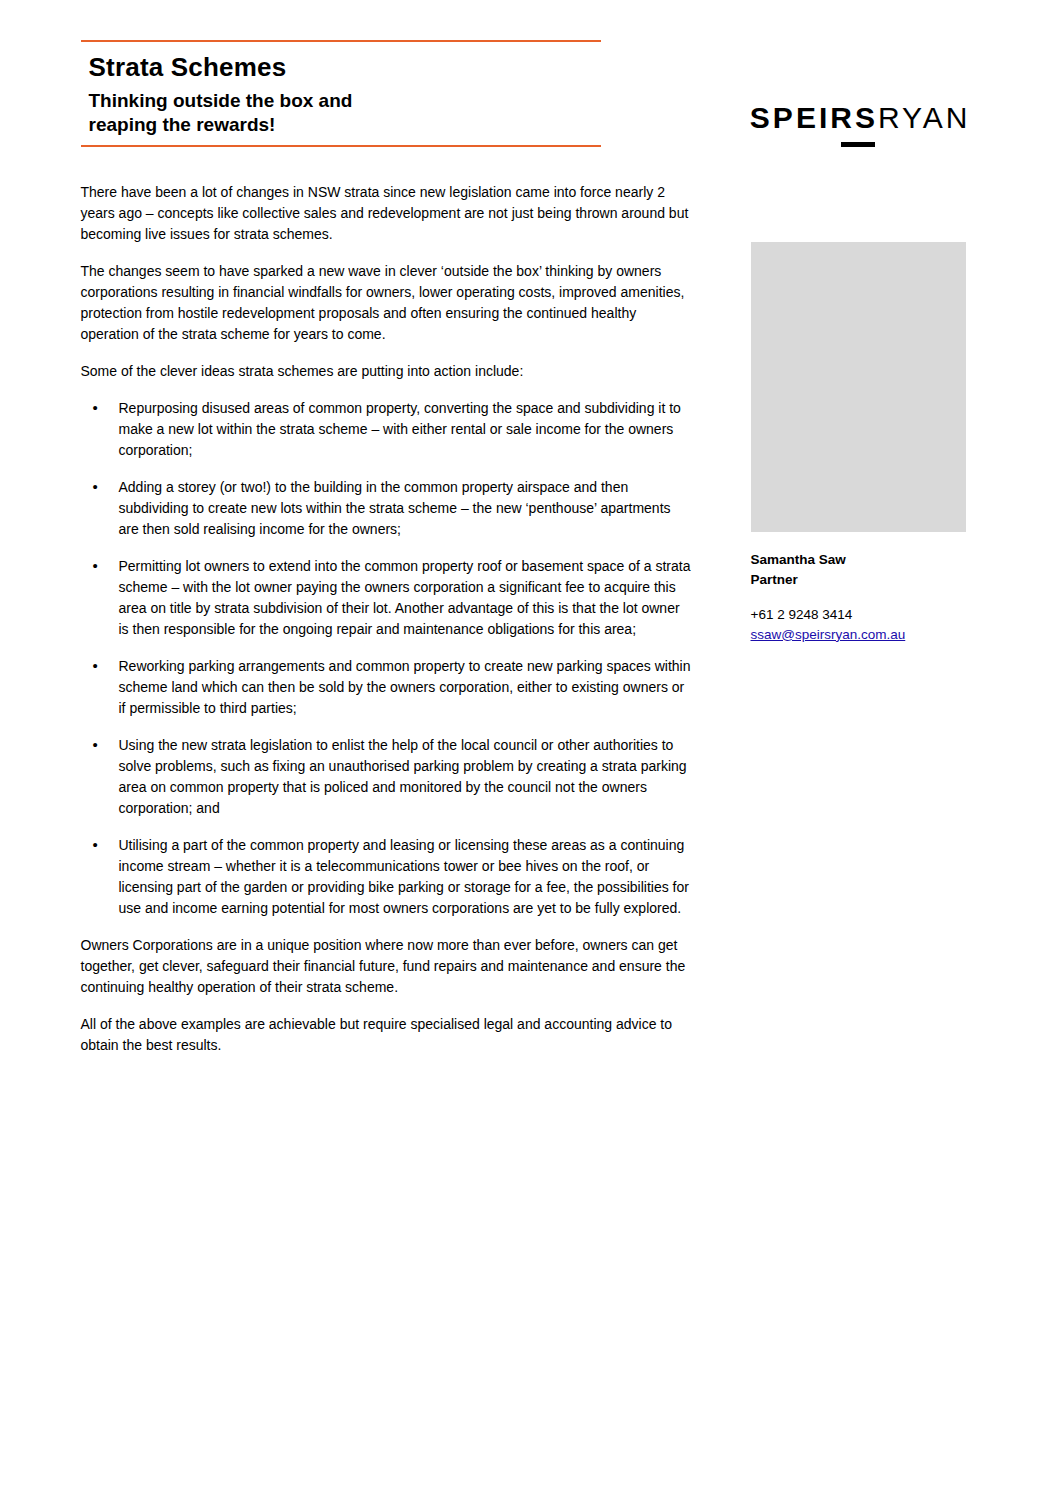Strata Schemes
Thinking outside the box and
reaping the rewards!
SPEIRSRYAN
There have been a lot of changes in NSW strata since new legislation came into force nearly 2 years ago – concepts like collective sales and redevelopment are not just being thrown around but becoming live issues for strata schemes.
The changes seem to have sparked a new wave in clever ‘outside the box’ thinking by owners corporations resulting in financial windfalls for owners, lower operating costs, improved amenities, protection from hostile redevelopment proposals and often ensuring the continued healthy operation of the strata scheme for years to come.
Some of the clever ideas strata schemes are putting into action include:
Repurposing disused areas of common property, converting the space and subdividing it to make a new lot within the strata scheme – with either rental or sale income for the owners corporation;
Adding a storey (or two!) to the building in the common property airspace and then subdividing to create new lots within the strata scheme – the new ‘penthouse’ apartments are then sold realising income for the owners;
Permitting lot owners to extend into the common property roof or basement space of a strata scheme – with the lot owner paying the owners corporation a significant fee to acquire this area on title by strata subdivision of their lot. Another advantage of this is that the lot owner is then responsible for the ongoing repair and maintenance obligations for this area;
Reworking parking arrangements and common property to create new parking spaces within scheme land which can then be sold by the owners corporation, either to existing owners or if permissible to third parties;
Using the new strata legislation to enlist the help of the local council or other authorities to solve problems, such as fixing an unauthorised parking problem by creating a strata parking area on common property that is policed and monitored by the council not the owners corporation; and
Utilising a part of the common property and leasing or licensing these areas as a continuing income stream – whether it is a telecommunications tower or bee hives on the roof, or licensing part of the garden or providing bike parking or storage for a fee, the possibilities for use and income earning potential for most owners corporations are yet to be fully explored.
Owners Corporations are in a unique position where now more than ever before, owners can get together, get clever, safeguard their financial future, fund repairs and maintenance and ensure the continuing healthy operation of their strata scheme.
All of the above examples are achievable but require specialised legal and accounting advice to obtain the best results.
Samantha Saw
Partner
+61 2 9248 3414
ssaw@speirsryan.com.au